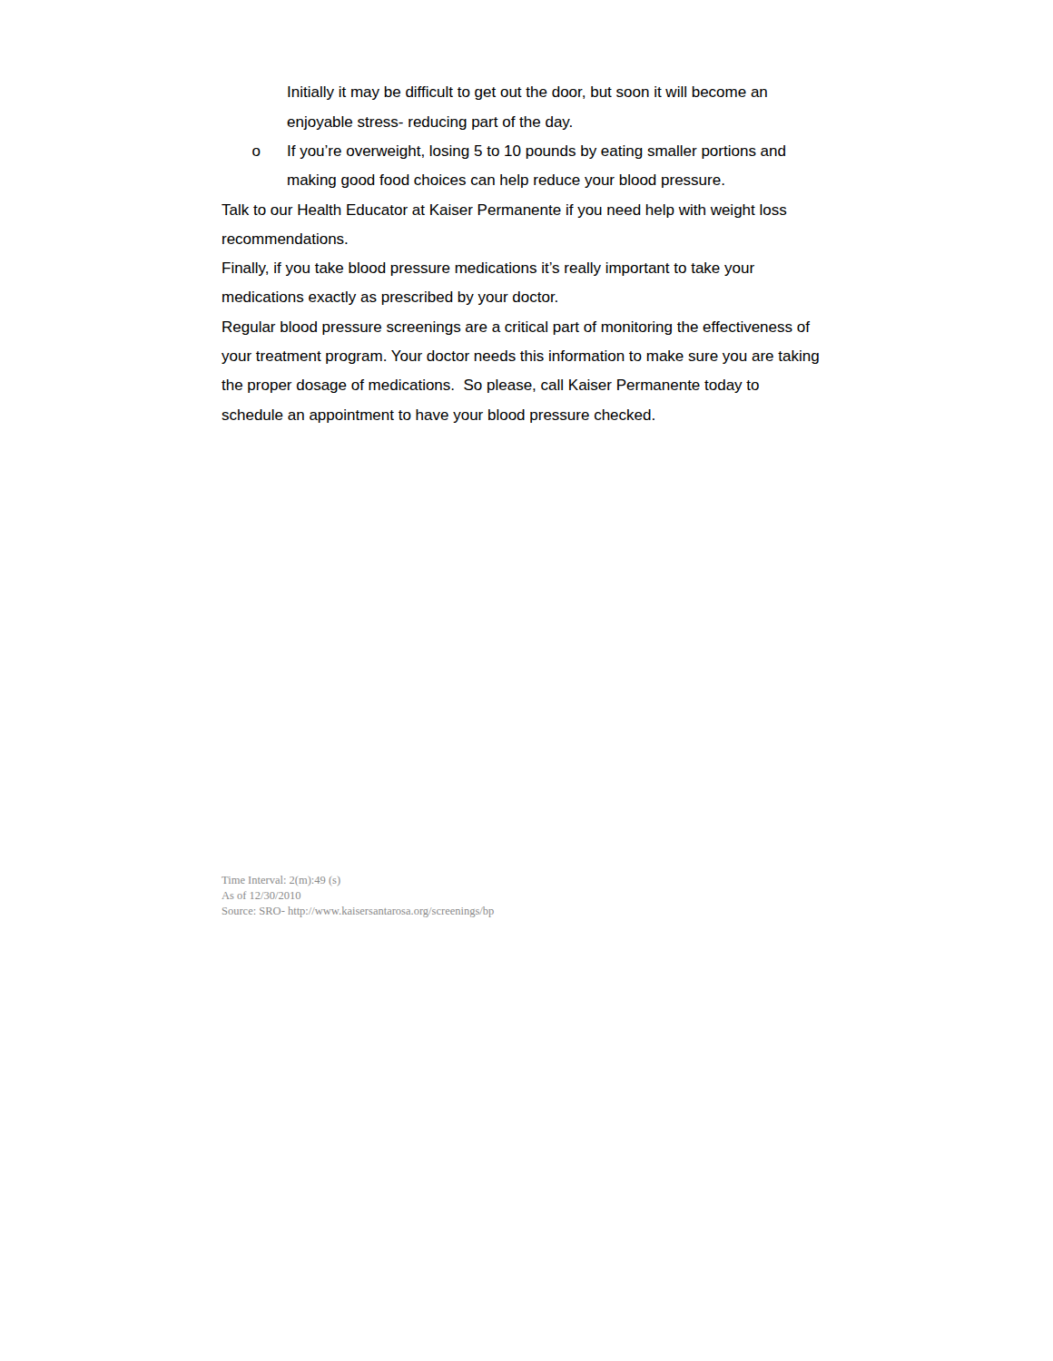Initially it may be difficult to get out the door, but soon it will become an enjoyable stress- reducing part of the day.
o
If you’re overweight, losing 5 to 10 pounds by eating smaller portions and making good food choices can help reduce your blood pressure.
Talk to our Health Educator at Kaiser Permanente if you need help with weight loss recommendations.
Finally, if you take blood pressure medications it’s really important to take your medications exactly as prescribed by your doctor.
Regular blood pressure screenings are a critical part of monitoring the effectiveness of your treatment program. Your doctor needs this information to make sure you are taking the proper dosage of medications. So please, call Kaiser Permanente today to schedule an appointment to have your blood pressure checked.
Time Interval: 2(m):49 (s)
As of 12/30/2010
Source: SRO- http://www.kaisersantarosa.org/screenings/bp